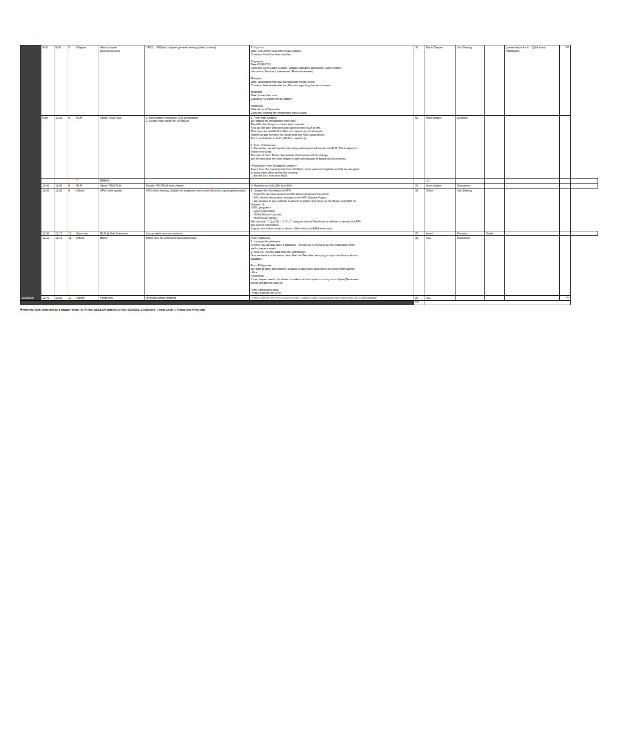| 2016/8/28 | 9:00 | 9:30 | 5 | Chapter | About chapter general meeting | YR15、YR16ach chapter general meeting (date/ content) | Philippines Date: end of this year with X'mas Chapter. Contents: Hired the new member. Singapore Date:03/09/2016 Contents: New leader election, Chapter activates discussion, Career panel discussion,Seminar ( Lee-sensei, Rothman-sensei) Malaysia Date: undecided now (but will hold with X'mas event) Contents: New leader election,Discuss regarding the alumni event Myanmar Date: Undecided now. Expected 40 alumni will be gather. Indonesia Date: Around December Contents: sharing the information from Senpai | 30 | Each Chapter | Info Sharing | | (presentation 4 min、Q&A 2min) ×5chapters | min |
| 9:30 | 10:30 | 6 | RLM | About YR18 RLM | 1. Host chapter introduce RLM preparation 2. Decide main ideas for YR18RLM | 1. From host Chapter We started the preparation from April. The difficultly things is contact each member. Also we not sure what item can covered from RLM at first. This time, we held RLM in Bali, not capital city of Indonesia. Thanks to Bali member, we could hold this RLM successfully. But it much better to hold a RLM in capital city. 2. From Yoshida-san In December, we will decide how many participants will be join the RLM. The budget is 1 million yen so far. The role of Host, Board, Secretariat, Participants will be change. We will decrease the host chapter's task and allocate to Board and Secretariat. <Proposition from Singapore chapter> Every time, the meeting start from 13:00pm, so let eat lunch together so that we can good to know each other before the meeting. →We will do it from next RLM. | 60 | Host chapter | Decision | | | |
| | | | 7 | BREAK | | | | 10 | | | | | |
| 10:40 | 11:00 | 8 | RLM | About YR18 RLM | Decide YR17RLM host chapter | In Mayalsia on July 29th and 30th. | 20 | Host chapter | Discussion | | | | |
| 11:00 | 11:30 | 9 | Others | APU news update | APU news sharing, Update for programs that involve alumni's support/participation | 1. Update the information of APU ・Currently, we have around 14,000 alumni all around the world. ・APU Alumni Association donated to the APU Sakura-Project. ・We decided to give subsidy to alumni to gather and cheer up the Beppu and APU on October 15. <SGU program> ・GAIA (Internship) ・GOAL(Alumni Lecture) ・HUI(Human library) We promote "つながるシステム" using an alumni Facebook or website to spread the APU and Alumni information. Support the further study to alumni. (like hold a miniMBA event etc) | 30 | Office | Info Sharing | | | |
| 11:30 | 12:10 | 10 | Summary | RLM @ Bali Statement | List up tasks and next actions | | 20 | board | Decision | Sheet | | | |
| 12:10 | 12:40 | 11 | Others | Buffer | Buffer time for unfinished discussion/Q&A | From Indonesia 1. Improve the database Answer: We already have a database , so now we're trying to get the information from each chapter's event. 2. Teku-fee, get the data from the submission Now we have a submission data. After the Teku-fee, we trying to input the data to alumni database. From Philippines We want to have own banner, because it takes time and money to send it from alumni office. Answer:ok If the chapter need it, it's better to make in at the capter's country not in Japan(Because it will be cheaper to make it) From Admissions office Please promote the APU | 30 | ALL | Discussion | | | |
| 12:40 | 13:00 | 12 | Others | Photo time | Memorial photo shooting | Please promote the APU to your friends, Chapter leader and discuss with community like Extracurricular | 20 | ALL | | | | min |
| | 220 | |
※After the RLM, there will be a chapter event "SHARING SESSION with BALI HIGH SCHOOL STUDENTS" ( from 13:30~). Please join if you can.